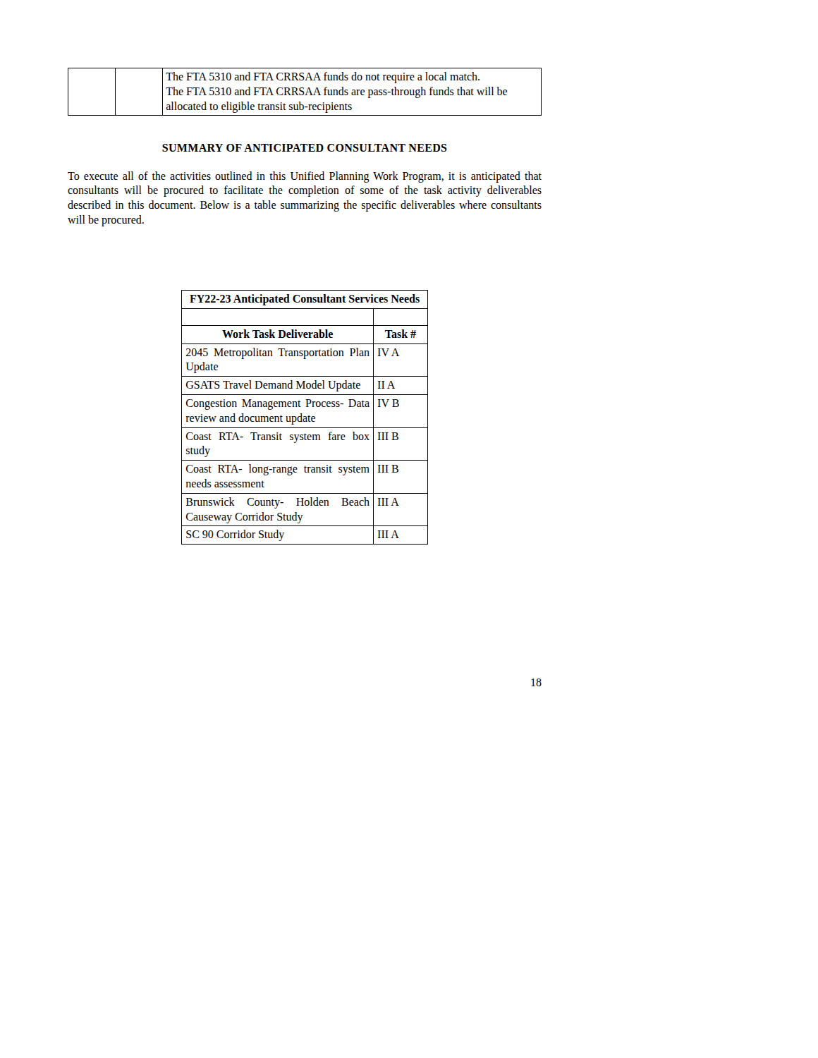| | | The FTA 5310 and FTA CRRSAA funds do not require a local match. The FTA 5310 and FTA CRRSAA funds are pass-through funds that will be allocated to eligible transit sub-recipients |
SUMMARY OF ANTICIPATED CONSULTANT NEEDS
To execute all of the activities outlined in this Unified Planning Work Program, it is anticipated that consultants will be procured to facilitate the completion of some of the task activity deliverables described in this document. Below is a table summarizing the specific deliverables where consultants will be procured.
| FY22-23 Anticipated Consultant Services Needs |
| --- |
| Work Task Deliverable | Task # |
| 2045 Metropolitan Transportation Plan Update | IV A |
| GSATS Travel Demand Model Update | II A |
| Congestion Management Process- Data review and document update | IV B |
| Coast RTA- Transit system fare box study | III B |
| Coast RTA- long-range transit system needs assessment | III B |
| Brunswick County- Holden Beach Causeway Corridor Study | III A |
| SC 90 Corridor Study | III A |
18